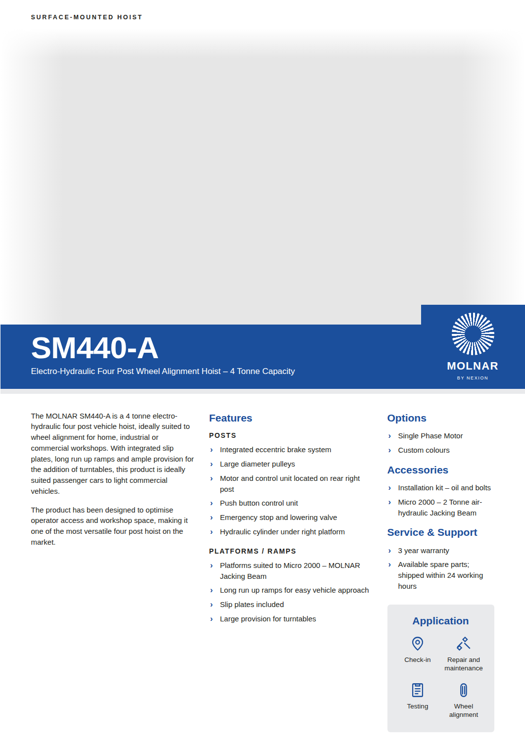Surface-Mounted Hoist
SM440-A
Electro-Hydraulic Four Post Wheel Alignment Hoist – 4 Tonne Capacity
MOLNAR BY NEXION
The MOLNAR SM440-A is a 4 tonne electro-hydraulic four post vehicle hoist, ideally suited to wheel alignment for home, industrial or commercial workshops. With integrated slip plates, long run up ramps and ample provision for the addition of turntables, this product is ideally suited passenger cars to light commercial vehicles.
The product has been designed to optimise operator access and workshop space, making it one of the most versatile four post hoist on the market.
Features
Posts
Integrated eccentric brake system
Large diameter pulleys
Motor and control unit located on rear right post
Push button control unit
Emergency stop and lowering valve
Hydraulic cylinder under right platform
Platforms / Ramps
Platforms suited to Micro 2000 – MOLNAR Jacking Beam
Long run up ramps for easy vehicle approach
Slip plates included
Large provision for turntables
Options
Single Phase Motor
Custom colours
Accessories
Installation kit – oil and bolts
Micro 2000 – 2 Tonne air-hydraulic Jacking Beam
Service & Support
3 year warranty
Available spare parts; shipped within 24 working hours
Application
Check-in
Repair and
maintenance
Testing
Wheel
alignment